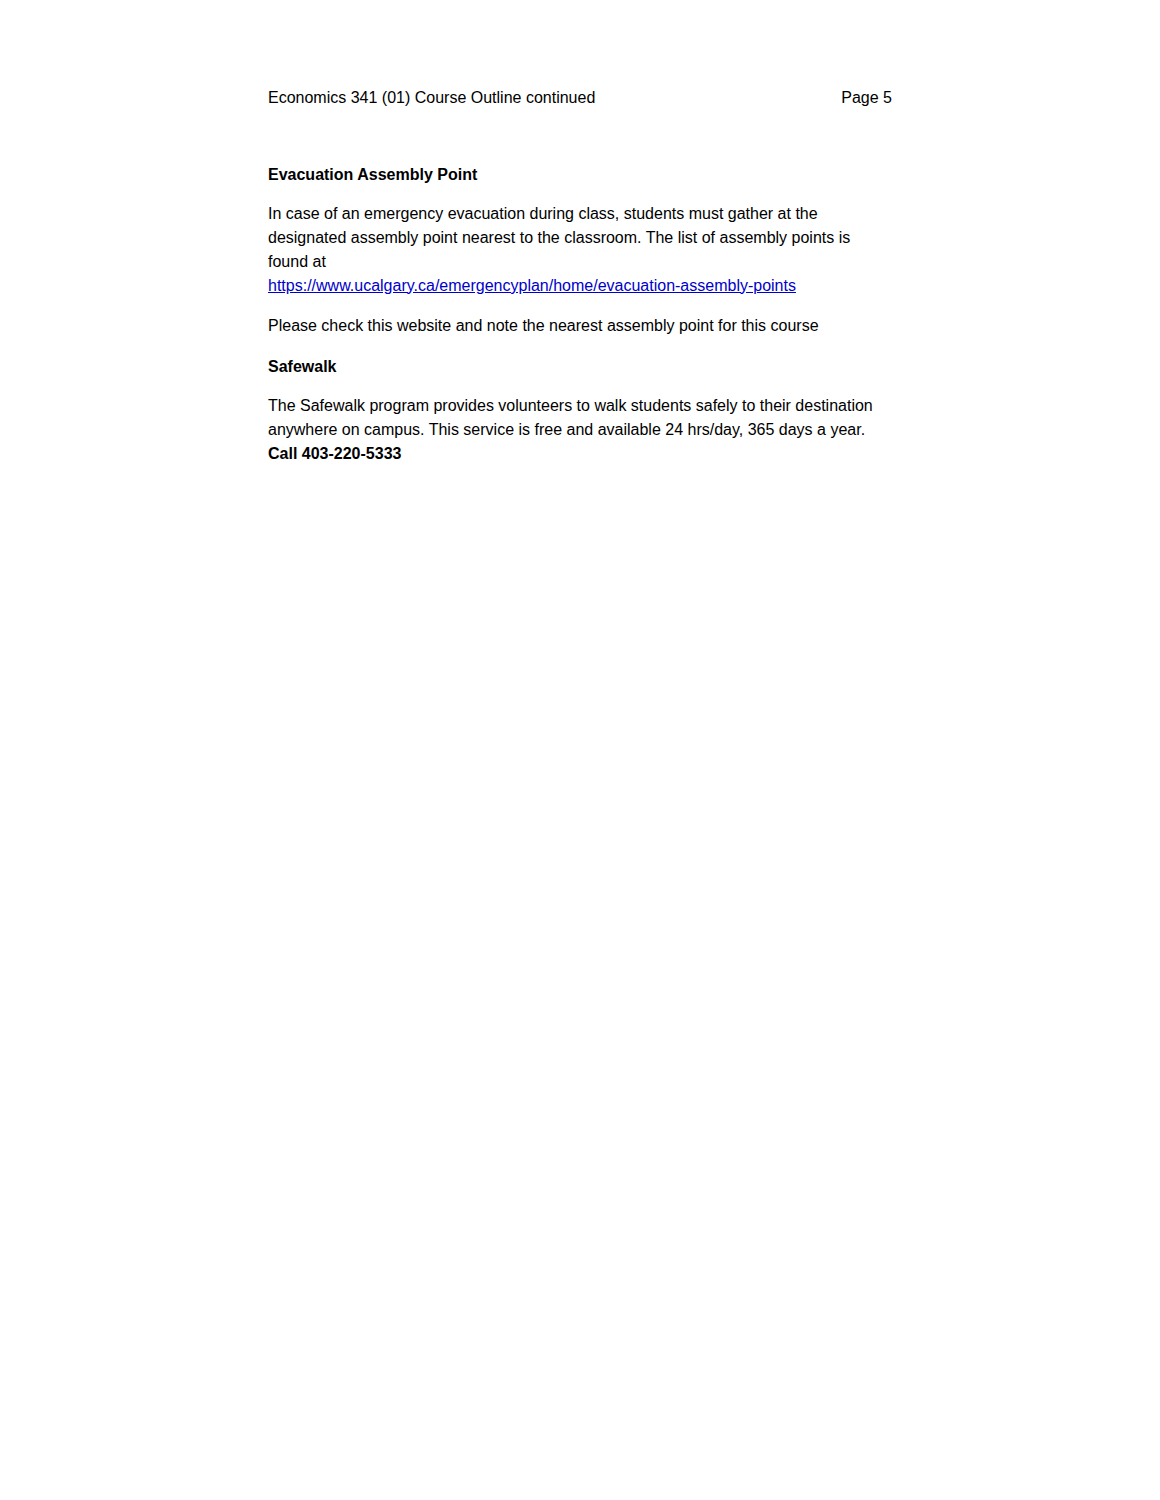Economics 341 (01) Course Outline continued Page 5
Evacuation Assembly Point
In case of an emergency evacuation during class, students must gather at the designated assembly point nearest to the classroom. The list of assembly points is found at
https://www.ucalgary.ca/emergencyplan/home/evacuation-assembly-points
Please check this website and note the nearest assembly point for this course
Safewalk
The Safewalk program provides volunteers to walk students safely to their destination anywhere on campus. This service is free and available 24 hrs/day, 365 days a year.
Call 403-220-5333